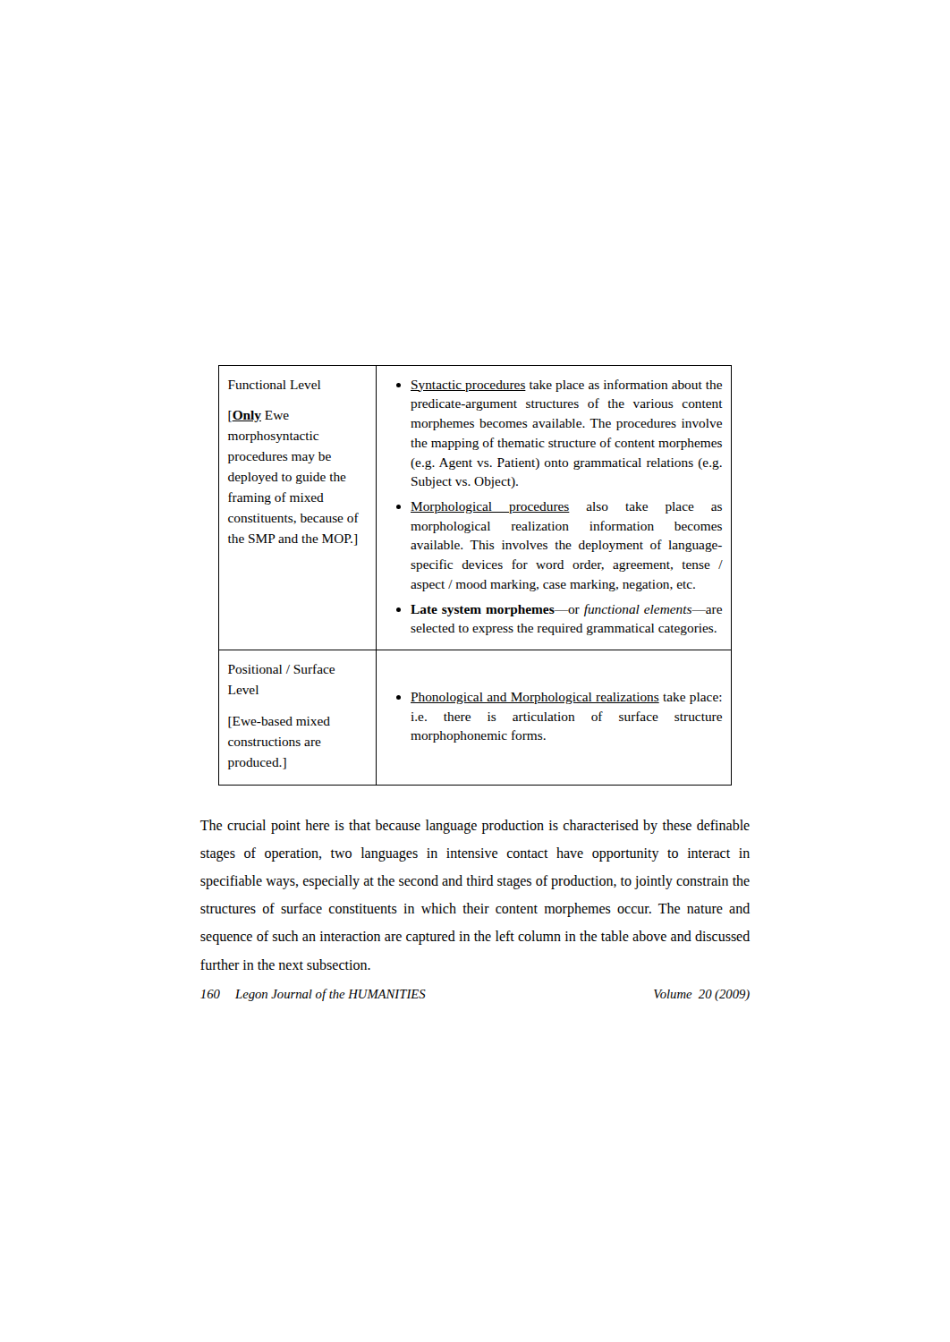| Functional Level [ Only Ewe morphosyntactic procedures may be deployed to guide the framing of mixed constituents, because of the SMP and the MOP.] | Syntactic procedures take place as information about the predicate-argument structures of the various content morphemes becomes available. The procedures involve the mapping of thematic structure of content morphemes (e.g. Agent vs. Patient) onto grammatical relations (e.g. Subject vs. Object). Morphological procedures also take place as morphological realization information becomes available. This involves the deployment of language-specific devices for word order, agreement, tense / aspect / mood marking, case marking, negation, etc. Late system morphemes —or functional elements —are selected to express the required grammatical categories. |
| Positional / Surface Level [Ewe-based mixed constructions are produced.] | Phonological and Morphological realizations take place: i.e. there is articulation of surface structure morphophonemic forms. |
The crucial point here is that because language production is characterised by these definable stages of operation, two languages in intensive contact have opportunity to interact in specifiable ways, especially at the second and third stages of production, to jointly constrain the structures of surface constituents in which their content morphemes occur. The nature and sequence of such an interaction are captured in the left column in the table above and discussed further in the next subsection.
160 Legon Journal of the HUMANITIES
Volume 20 (2009)